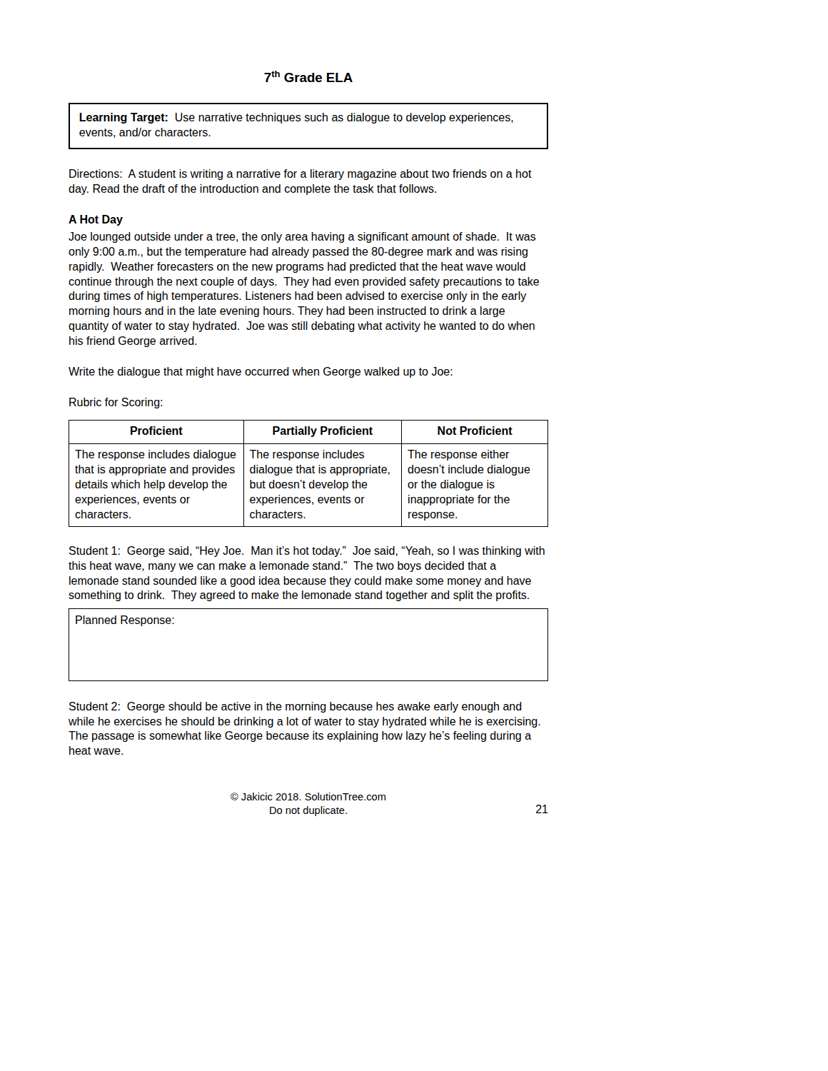7th Grade ELA
Learning Target: Use narrative techniques such as dialogue to develop experiences, events, and/or characters.
Directions: A student is writing a narrative for a literary magazine about two friends on a hot day. Read the draft of the introduction and complete the task that follows.
A Hot Day
Joe lounged outside under a tree, the only area having a significant amount of shade. It was only 9:00 a.m., but the temperature had already passed the 80-degree mark and was rising rapidly. Weather forecasters on the new programs had predicted that the heat wave would continue through the next couple of days. They had even provided safety precautions to take during times of high temperatures. Listeners had been advised to exercise only in the early morning hours and in the late evening hours. They had been instructed to drink a large quantity of water to stay hydrated. Joe was still debating what activity he wanted to do when his friend George arrived.
Write the dialogue that might have occurred when George walked up to Joe:
Rubric for Scoring:
| Proficient | Partially Proficient | Not Proficient |
| --- | --- | --- |
| The response includes dialogue that is appropriate and provides details which help develop the experiences, events or characters. | The response includes dialogue that is appropriate, but doesn’t develop the experiences, events or characters. | The response either doesn’t include dialogue or the dialogue is inappropriate for the response. |
Student 1: George said, “Hey Joe. Man it’s hot today.” Joe said, “Yeah, so I was thinking with this heat wave, many we can make a lemonade stand.” The two boys decided that a lemonade stand sounded like a good idea because they could make some money and have something to drink. They agreed to make the lemonade stand together and split the profits.
Planned Response:
Student 2: George should be active in the morning because hes awake early enough and while he exercises he should be drinking a lot of water to stay hydrated while he is exercising. The passage is somewhat like George because its explaining how lazy he’s feeling during a heat wave.
© Jakicic 2018. SolutionTree.com
Do not duplicate.
21